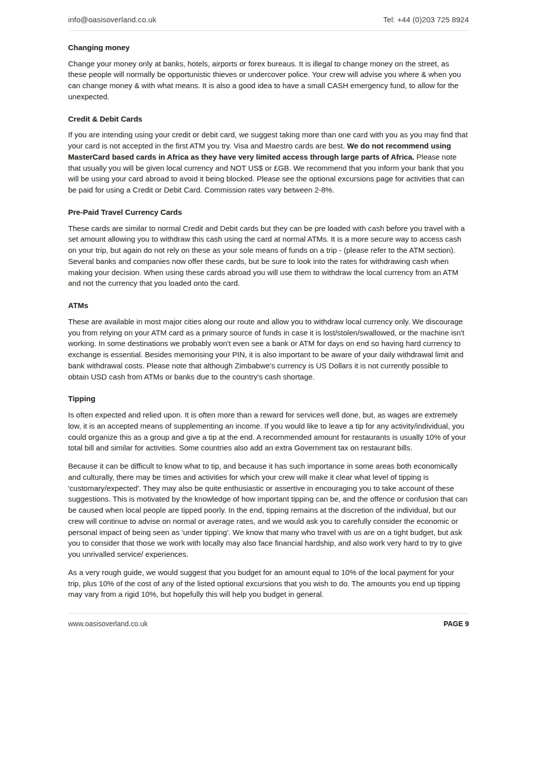info@oasisoverland.co.uk Tel: +44 (0)203 725 8924
Changing money
Change your money only at banks, hotels, airports or forex bureaus. It is illegal to change money on the street, as these people will normally be opportunistic thieves or undercover police. Your crew will advise you where & when you can change money & with what means. It is also a good idea to have a small CASH emergency fund, to allow for the unexpected.
Credit & Debit Cards
If you are intending using your credit or debit card, we suggest taking more than one card with you as you may find that your card is not accepted in the first ATM you try. Visa and Maestro cards are best. We do not recommend using MasterCard based cards in Africa as they have very limited access through large parts of Africa. Please note that usually you will be given local currency and NOT US$ or £GB. We recommend that you inform your bank that you will be using your card abroad to avoid it being blocked. Please see the optional excursions page for activities that can be paid for using a Credit or Debit Card. Commission rates vary between 2-8%.
Pre-Paid Travel Currency Cards
These cards are similar to normal Credit and Debit cards but they can be pre loaded with cash before you travel with a set amount allowing you to withdraw this cash using the card at normal ATMs. It is a more secure way to access cash on your trip, but again do not rely on these as your sole means of funds on a trip - (please refer to the ATM section). Several banks and companies now offer these cards, but be sure to look into the rates for withdrawing cash when making your decision. When using these cards abroad you will use them to withdraw the local currency from an ATM and not the currency that you loaded onto the card.
ATMs
These are available in most major cities along our route and allow you to withdraw local currency only. We discourage you from relying on your ATM card as a primary source of funds in case it is lost/stolen/swallowed, or the machine isn't working. In some destinations we probably won't even see a bank or ATM for days on end so having hard currency to exchange is essential. Besides memorising your PIN, it is also important to be aware of your daily withdrawal limit and bank withdrawal costs. Please note that although Zimbabwe's currency is US Dollars it is not currently possible to obtain USD cash from ATMs or banks due to the country's cash shortage.
Tipping
Is often expected and relied upon. It is often more than a reward for services well done, but, as wages are extremely low, it is an accepted means of supplementing an income. If you would like to leave a tip for any activity/individual, you could organize this as a group and give a tip at the end. A recommended amount for restaurants is usually 10% of your total bill and similar for activities. Some countries also add an extra Government tax on restaurant bills.
Because it can be difficult to know what to tip, and because it has such importance in some areas both economically and culturally, there may be times and activities for which your crew will make it clear what level of tipping is 'customary/expected'. They may also be quite enthusiastic or assertive in encouraging you to take account of these suggestions. This is motivated by the knowledge of how important tipping can be, and the offence or confusion that can be caused when local people are tipped poorly. In the end, tipping remains at the discretion of the individual, but our crew will continue to advise on normal or average rates, and we would ask you to carefully consider the economic or personal impact of being seen as 'under tipping'. We know that many who travel with us are on a tight budget, but ask you to consider that those we work with locally may also face financial hardship, and also work very hard to try to give you unrivalled service/ experiences.
As a very rough guide, we would suggest that you budget for an amount equal to 10% of the local payment for your trip, plus 10% of the cost of any of the listed optional excursions that you wish to do. The amounts you end up tipping may vary from a rigid 10%, but hopefully this will help you budget in general.
www.oasisoverland.co.uk PAGE 9